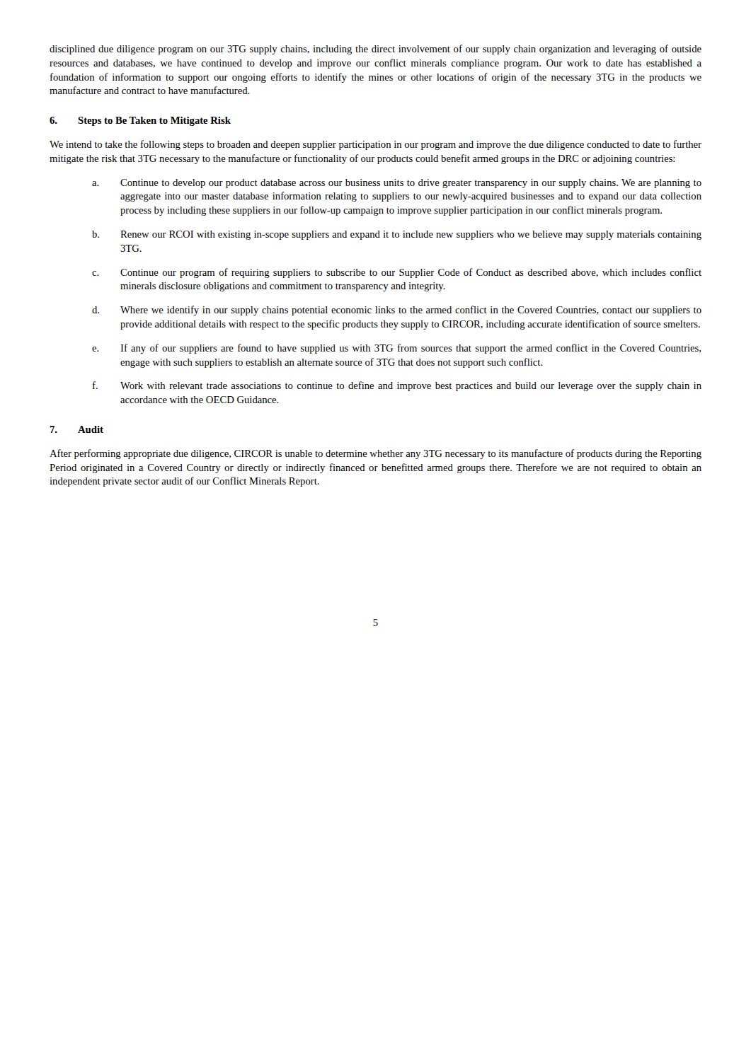disciplined due diligence program on our 3TG supply chains, including the direct involvement of our supply chain organization and leveraging of outside resources and databases, we have continued to develop and improve our conflict minerals compliance program. Our work to date has established a foundation of information to support our ongoing efforts to identify the mines or other locations of origin of the necessary 3TG in the products we manufacture and contract to have manufactured.
6. Steps to Be Taken to Mitigate Risk
We intend to take the following steps to broaden and deepen supplier participation in our program and improve the due diligence conducted to date to further mitigate the risk that 3TG necessary to the manufacture or functionality of our products could benefit armed groups in the DRC or adjoining countries:
a. Continue to develop our product database across our business units to drive greater transparency in our supply chains. We are planning to aggregate into our master database information relating to suppliers to our newly-acquired businesses and to expand our data collection process by including these suppliers in our follow-up campaign to improve supplier participation in our conflict minerals program.
b. Renew our RCOI with existing in-scope suppliers and expand it to include new suppliers who we believe may supply materials containing 3TG.
c. Continue our program of requiring suppliers to subscribe to our Supplier Code of Conduct as described above, which includes conflict minerals disclosure obligations and commitment to transparency and integrity.
d. Where we identify in our supply chains potential economic links to the armed conflict in the Covered Countries, contact our suppliers to provide additional details with respect to the specific products they supply to CIRCOR, including accurate identification of source smelters.
e. If any of our suppliers are found to have supplied us with 3TG from sources that support the armed conflict in the Covered Countries, engage with such suppliers to establish an alternate source of 3TG that does not support such conflict.
f. Work with relevant trade associations to continue to define and improve best practices and build our leverage over the supply chain in accordance with the OECD Guidance.
7. Audit
After performing appropriate due diligence, CIRCOR is unable to determine whether any 3TG necessary to its manufacture of products during the Reporting Period originated in a Covered Country or directly or indirectly financed or benefitted armed groups there. Therefore we are not required to obtain an independent private sector audit of our Conflict Minerals Report.
5